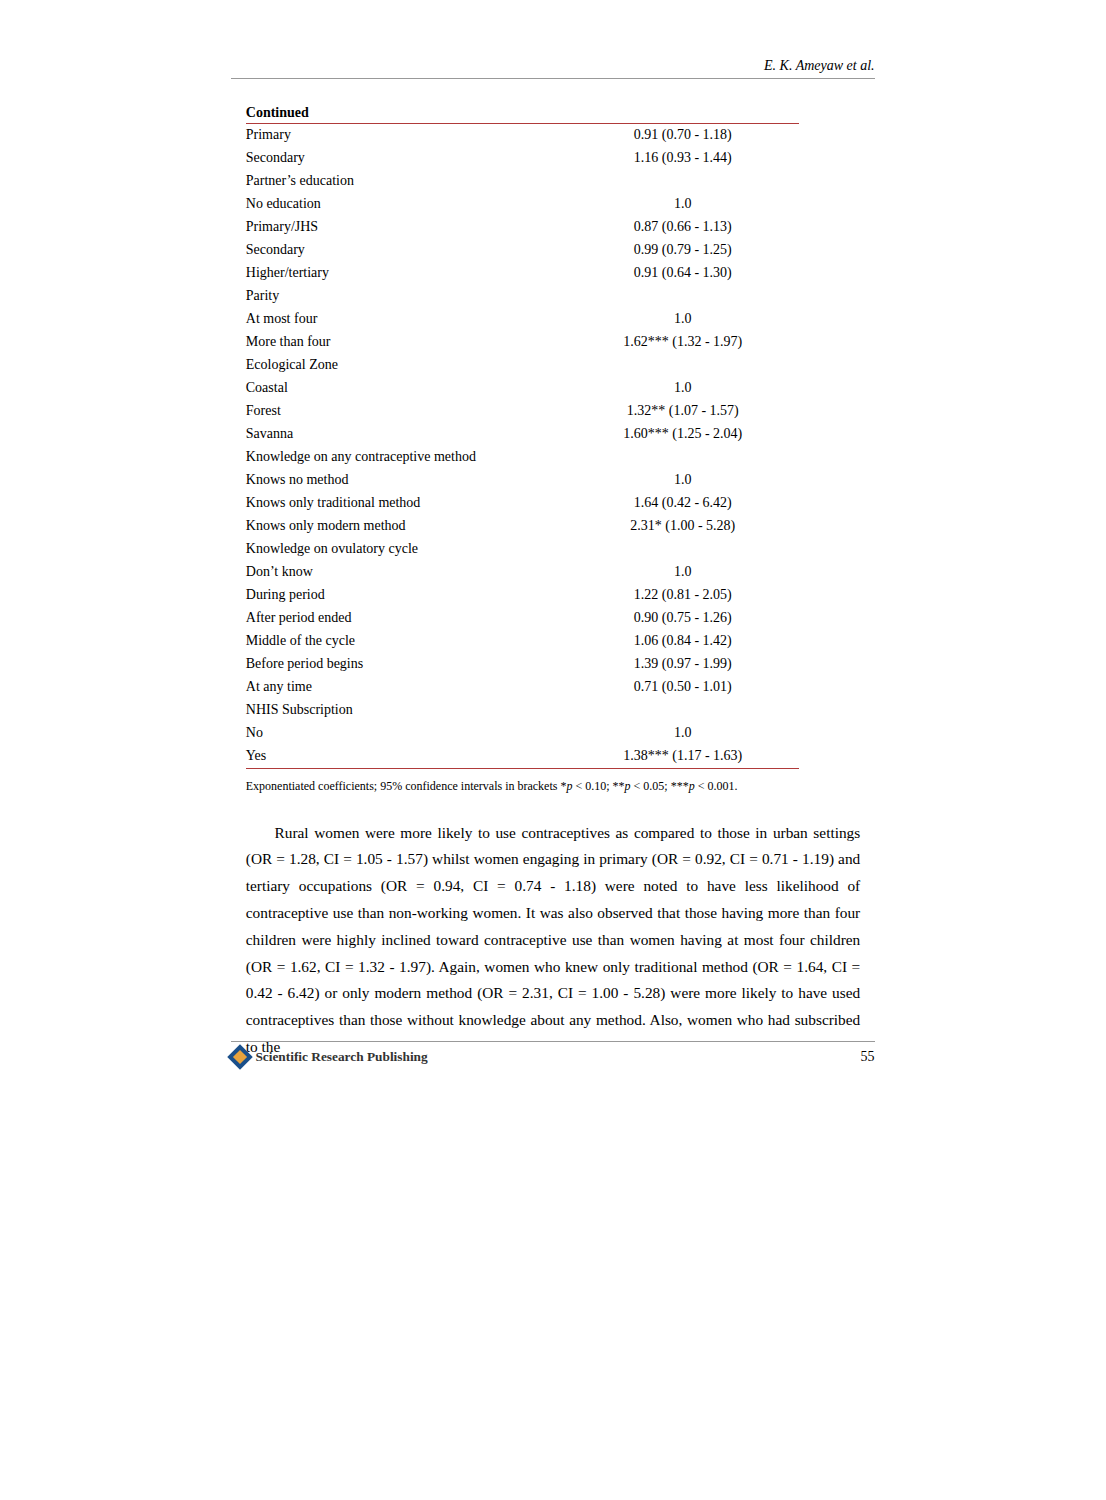E. K. Ameyaw et al.
Continued
| Primary | 0.91 (0.70 - 1.18) |
| Secondary | 1.16 (0.93 - 1.44) |
| Partner’s education | |
| No education | 1.0 |
| Primary/JHS | 0.87 (0.66 - 1.13) |
| Secondary | 0.99 (0.79 - 1.25) |
| Higher/tertiary | 0.91 (0.64 - 1.30) |
| Parity | |
| At most four | 1.0 |
| More than four | 1.62*** (1.32 - 1.97) |
| Ecological Zone | |
| Coastal | 1.0 |
| Forest | 1.32** (1.07 - 1.57) |
| Savanna | 1.60*** (1.25 - 2.04) |
| Knowledge on any contraceptive method | |
| Knows no method | 1.0 |
| Knows only traditional method | 1.64 (0.42 - 6.42) |
| Knows only modern method | 2.31* (1.00 - 5.28) |
| Knowledge on ovulatory cycle | |
| Don’t know | 1.0 |
| During period | 1.22 (0.81 - 2.05) |
| After period ended | 0.90 (0.75 - 1.26) |
| Middle of the cycle | 1.06 (0.84 - 1.42) |
| Before period begins | 1.39 (0.97 - 1.99) |
| At any time | 0.71 (0.50 - 1.01) |
| NHIS Subscription | |
| No | 1.0 |
| Yes | 1.38*** (1.17 - 1.63) |
Exponentiated coefficients; 95% confidence intervals in brackets *p < 0.10; **p < 0.05; ***p < 0.001.
Rural women were more likely to use contraceptives as compared to those in urban settings (OR = 1.28, CI = 1.05 - 1.57) whilst women engaging in primary (OR = 0.92, CI = 0.71 - 1.19) and tertiary occupations (OR = 0.94, CI = 0.74 - 1.18) were noted to have less likelihood of contraceptive use than non-working women. It was also observed that those having more than four children were highly inclined toward contraceptive use than women having at most four children (OR = 1.62, CI = 1.32 - 1.97). Again, women who knew only traditional method (OR = 1.64, CI = 0.42 - 6.42) or only modern method (OR = 2.31, CI = 1.00 - 5.28) were more likely to have used contraceptives than those without knowledge about any method. Also, women who had subscribed to the
Scientific Research Publishing
55